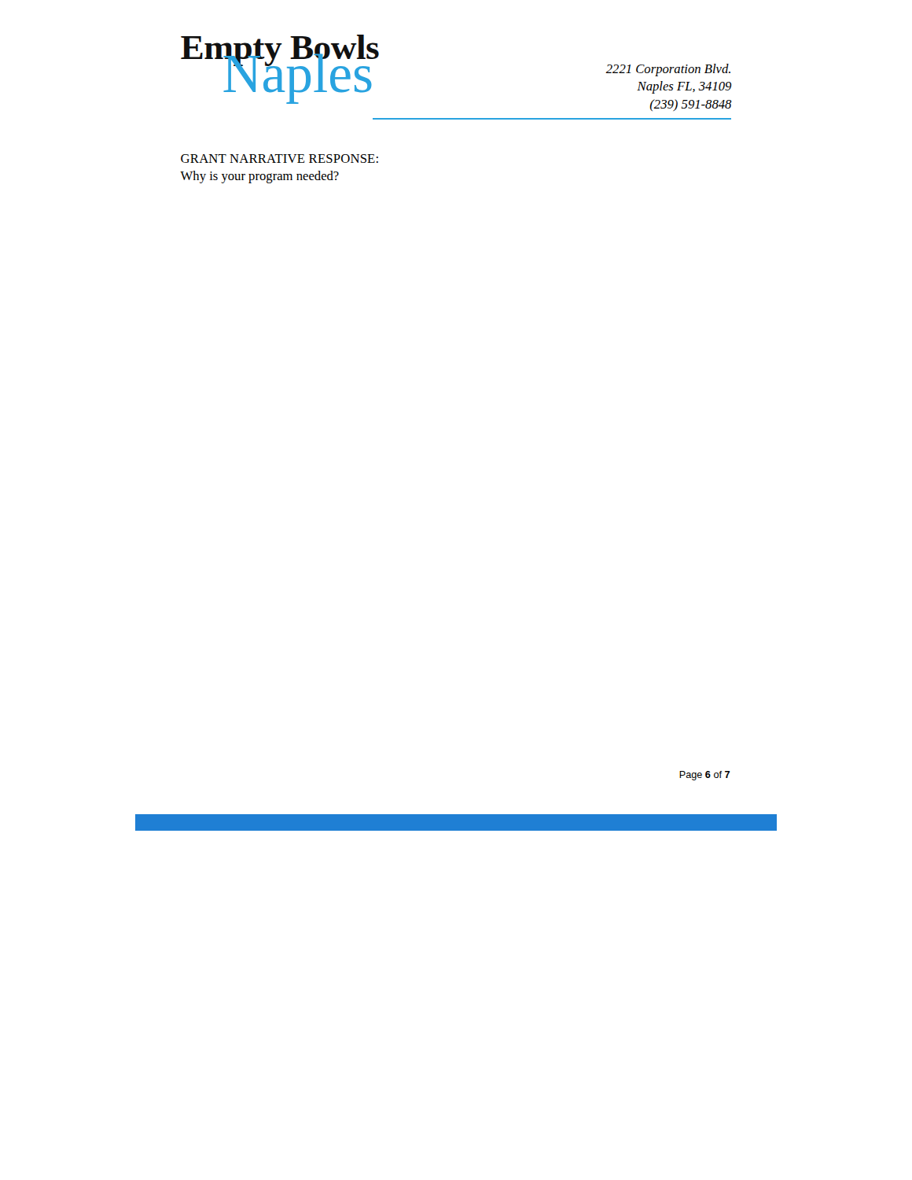Empty Bowls Naples
2221 Corporation Blvd.
Naples FL, 34109
(239) 591-8848
GRANT NARRATIVE RESPONSE:
Why is your program needed?
Page 6 of 7